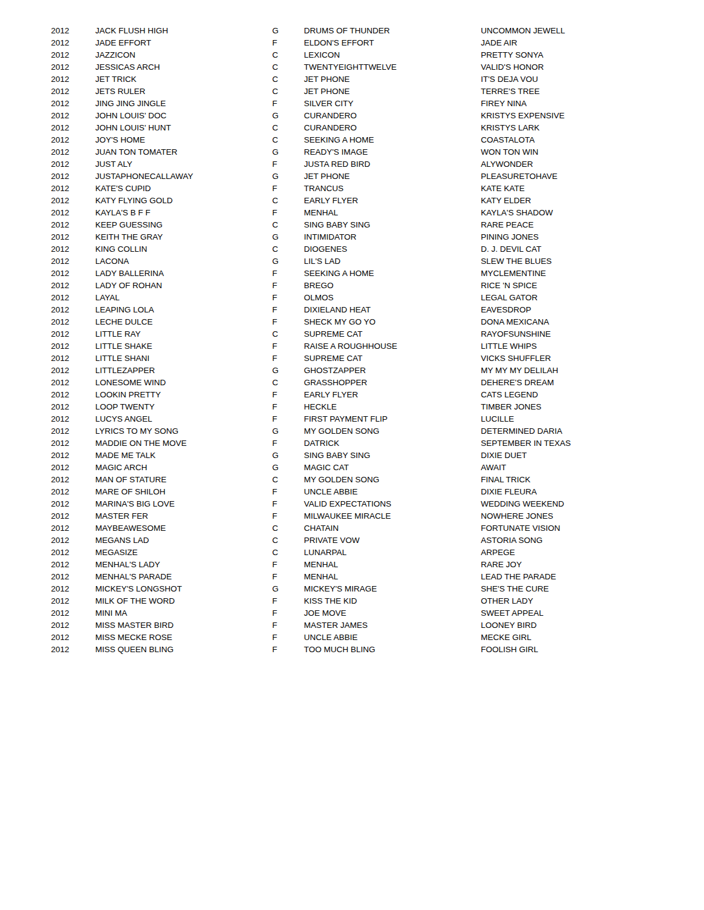| 2012 | JACK FLUSH HIGH | G | DRUMS OF THUNDER | UNCOMMON JEWELL |
| 2012 | JADE EFFORT | F | ELDON'S EFFORT | JADE AIR |
| 2012 | JAZZICON | C | LEXICON | PRETTY SONYA |
| 2012 | JESSICAS ARCH | C | TWENTYEIGHTTWELVE | VALID'S HONOR |
| 2012 | JET TRICK | C | JET PHONE | IT'S DEJA VOU |
| 2012 | JETS RULER | C | JET PHONE | TERRE'S TREE |
| 2012 | JING JING JINGLE | F | SILVER CITY | FIREY NINA |
| 2012 | JOHN LOUIS' DOC | G | CURANDERO | KRISTYS EXPENSIVE |
| 2012 | JOHN LOUIS' HUNT | C | CURANDERO | KRISTYS LARK |
| 2012 | JOY'S HOME | C | SEEKING A HOME | COASTALOTA |
| 2012 | JUAN TON TOMATER | G | READY'S IMAGE | WON TON WIN |
| 2012 | JUST ALY | F | JUSTA RED BIRD | ALYWONDER |
| 2012 | JUSTAPHONECALLAWAY | G | JET PHONE | PLEASURETOHAVE |
| 2012 | KATE'S CUPID | F | TRANCUS | KATE KATE |
| 2012 | KATY FLYING GOLD | C | EARLY FLYER | KATY ELDER |
| 2012 | KAYLA'S B F F | F | MENHAL | KAYLA'S SHADOW |
| 2012 | KEEP GUESSING | C | SING BABY SING | RARE PEACE |
| 2012 | KEITH THE GRAY | G | INTIMIDATOR | PINING JONES |
| 2012 | KING COLLIN | C | DIOGENES | D. J. DEVIL CAT |
| 2012 | LACONA | G | LIL'S LAD | SLEW THE BLUES |
| 2012 | LADY BALLERINA | F | SEEKING A HOME | MYCLEMENTINE |
| 2012 | LADY OF ROHAN | F | BREGO | RICE 'N SPICE |
| 2012 | LAYAL | F | OLMOS | LEGAL GATOR |
| 2012 | LEAPING LOLA | F | DIXIELAND HEAT | EAVESDROP |
| 2012 | LECHE DULCE | F | SHECK MY GO YO | DONA MEXICANA |
| 2012 | LITTLE RAY | C | SUPREME CAT | RAYOFSUNSHINE |
| 2012 | LITTLE SHAKE | F | RAISE A ROUGHHOUSE | LITTLE WHIPS |
| 2012 | LITTLE SHANI | F | SUPREME CAT | VICKS SHUFFLER |
| 2012 | LITTLEZAPPER | G | GHOSTZAPPER | MY MY MY DELILAH |
| 2012 | LONESOME WIND | C | GRASSHOPPER | DEHERE'S DREAM |
| 2012 | LOOKIN PRETTY | F | EARLY FLYER | CATS LEGEND |
| 2012 | LOOP TWENTY | F | HECKLE | TIMBER JONES |
| 2012 | LUCYS ANGEL | F | FIRST PAYMENT FLIP | LUCILLE |
| 2012 | LYRICS TO MY SONG | G | MY GOLDEN SONG | DETERMINED DARIA |
| 2012 | MADDIE ON THE MOVE | F | DATRICK | SEPTEMBER IN TEXAS |
| 2012 | MADE ME TALK | G | SING BABY SING | DIXIE DUET |
| 2012 | MAGIC ARCH | G | MAGIC CAT | AWAIT |
| 2012 | MAN OF STATURE | C | MY GOLDEN SONG | FINAL TRICK |
| 2012 | MARE OF SHILOH | F | UNCLE ABBIE | DIXIE FLEURA |
| 2012 | MARINA'S BIG LOVE | F | VALID EXPECTATIONS | WEDDING WEEKEND |
| 2012 | MASTER FER | F | MILWAUKEE MIRACLE | NOWHERE JONES |
| 2012 | MAYBEAWESOME | C | CHATAIN | FORTUNATE VISION |
| 2012 | MEGANS LAD | C | PRIVATE VOW | ASTORIA SONG |
| 2012 | MEGASIZE | C | LUNARPAL | ARPEGE |
| 2012 | MENHAL'S LADY | F | MENHAL | RARE JOY |
| 2012 | MENHAL'S PARADE | F | MENHAL | LEAD THE PARADE |
| 2012 | MICKEY'S LONGSHOT | G | MICKEY'S MIRAGE | SHE'S THE CURE |
| 2012 | MILK OF THE WORD | F | KISS THE KID | OTHER LADY |
| 2012 | MINI MA | F | JOE MOVE | SWEET APPEAL |
| 2012 | MISS MASTER BIRD | F | MASTER JAMES | LOONEY BIRD |
| 2012 | MISS MECKE ROSE | F | UNCLE ABBIE | MECKE GIRL |
| 2012 | MISS QUEEN BLING | F | TOO MUCH BLING | FOOLISH GIRL |